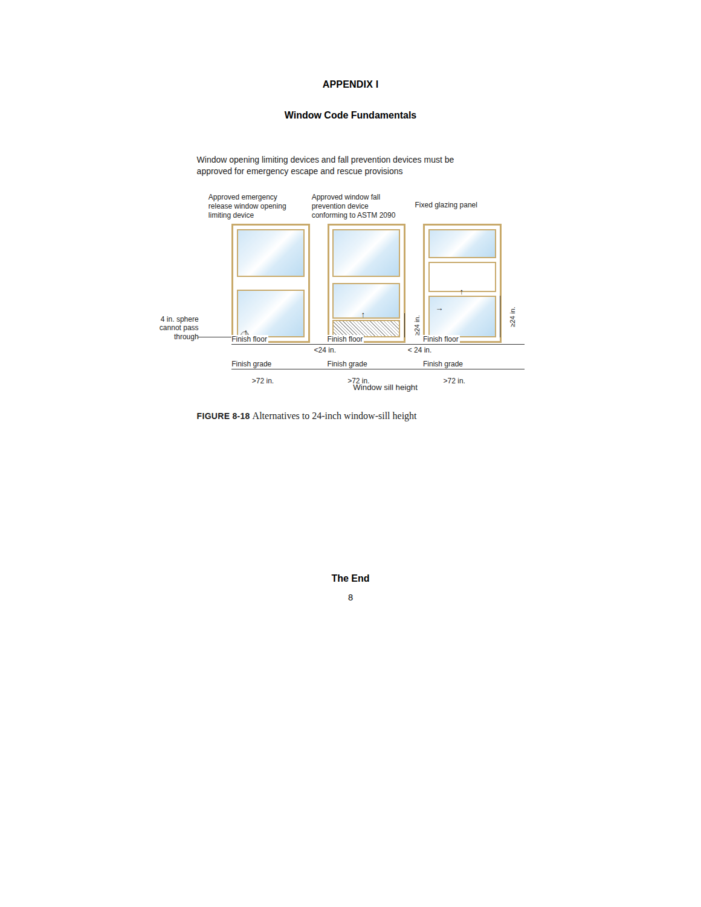APPENDIX I
Window Code Fundamentals
Window opening limiting devices and fall prevention devices must be approved for emergency escape and rescue provisions
Approved emergency release window opening limiting device
Approved window fall prevention device conforming to ASTM 2090
Fixed glazing panel
4 in. sphere cannot pass through
↑
Finish floor <24 in.
Finish grade >72 in.
≥24 in.
↑
Finish floor < 24 in.
Finish grade >72 in.
≥24 in.
↑
→
Finish floor
Finish grade >72 in.
Window sill height
FIGURE 8-18 Alternatives to 24-inch window-sill height
The End
8